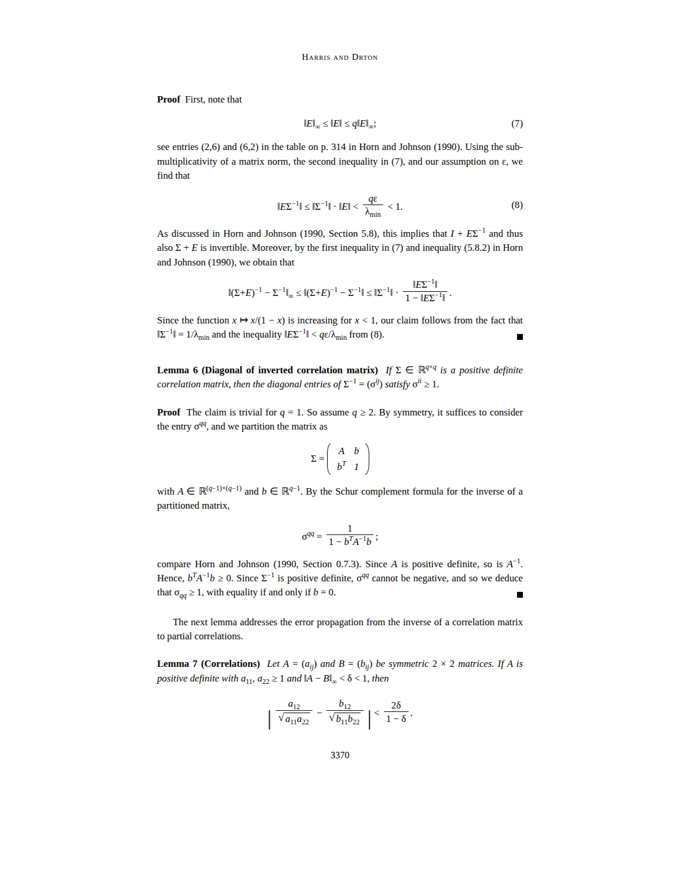Harris and Drton
Proof First, note that
‖E‖∞ ≤ ‖E‖ ≤ q‖E‖∞; (7)
see entries (2,6) and (6,2) in the table on p. 314 in Horn and Johnson (1990). Using the sub-multiplicativity of a matrix norm, the second inequality in (7), and our assumption on ε, we find that
‖EΣ−1‖ ≤ ‖Σ−1‖ · ‖E‖ < qε λmin < 1. (8)
As discussed in Horn and Johnson (1990, Section 5.8), this implies that I + EΣ−1 and thus also Σ + E is invertible. Moreover, by the first inequality in (7) and inequality (5.8.2) in Horn and Johnson (1990), we obtain that
‖(Σ+E)−1 − Σ−1‖∞ ≤ ‖(Σ+E)−1 − Σ−1‖ ≤ ‖Σ−1‖ · ‖EΣ−1‖ 1 − ‖EΣ−1‖ .
Since the function x ↦ x/(1 − x) is increasing for x < 1, our claim follows from the fact that ‖Σ−1‖ = 1/λmin and the inequality ‖EΣ−1‖ < qε/λmin from (8).
Lemma 6 (Diagonal of inverted correlation matrix) If Σ ∈ ℝq×q is a positive definite correlation matrix, then the diagonal entries of Σ−1 = (σij) satisfy σii ≥ 1.
Proof The claim is trivial for q = 1. So assume q ≥ 2. By symmetry, it suffices to consider the entry σqq, and we partition the matrix as
Σ =
| A | b |
| b T | 1 |
with A ∈ ℝ(q−1)×(q−1) and b ∈ ℝq−1. By the Schur complement formula for the inverse of a partitioned matrix,
σqq = 1 1 − bTA−1b ;
compare Horn and Johnson (1990, Section 0.7.3). Since A is positive definite, so is A−1. Hence, bTA−1b ≥ 0. Since Σ−1 is positive definite, σqq cannot be negative, and so we deduce that σqq ≥ 1, with equality if and only if b = 0.
The next lemma addresses the error propagation from the inverse of a correlation matrix to partial correlations.
Lemma 7 (Correlations) Let A = (aij) and B = (bij) be symmetric 2 × 2 matrices. If A is positive definite with a11, a22 ≥ 1 and ‖A − B‖∞ < δ < 1, then
| a12 a11a22 − b12 b11b22 | < 2δ 1 − δ .
3370